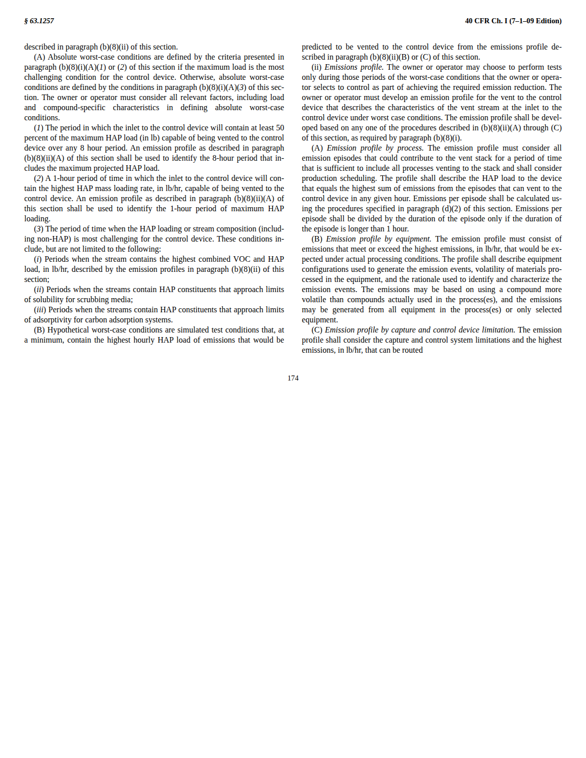§ 63.1257 40 CFR Ch. I (7–1–09 Edition)
described in paragraph (b)(8)(ii) of this section.
(A) Absolute worst-case conditions are defined by the criteria presented in paragraph (b)(8)(i)(A)(1) or (2) of this section if the maximum load is the most challenging condition for the control device. Otherwise, absolute worst-case conditions are defined by the conditions in paragraph (b)(8)(i)(A)(3) of this section. The owner or operator must consider all relevant factors, including load and compound-specific characteristics in defining absolute worst-case conditions.
(1) The period in which the inlet to the control device will contain at least 50 percent of the maximum HAP load (in lb) capable of being vented to the control device over any 8 hour period. An emission profile as described in paragraph (b)(8)(ii)(A) of this section shall be used to identify the 8-hour period that includes the maximum projected HAP load.
(2) A 1-hour period of time in which the inlet to the control device will contain the highest HAP mass loading rate, in lb/hr, capable of being vented to the control device. An emission profile as described in paragraph (b)(8)(ii)(A) of this section shall be used to identify the 1-hour period of maximum HAP loading.
(3) The period of time when the HAP loading or stream composition (including non-HAP) is most challenging for the control device. These conditions include, but are not limited to the following:
(i) Periods when the stream contains the highest combined VOC and HAP load, in lb/hr, described by the emission profiles in paragraph (b)(8)(ii) of this section;
(ii) Periods when the streams contain HAP constituents that approach limits of solubility for scrubbing media;
(iii) Periods when the streams contain HAP constituents that approach limits of adsorptivity for carbon adsorption systems.
(B) Hypothetical worst-case conditions are simulated test conditions that, at a minimum, contain the highest hourly HAP load of emissions that would be predicted to be vented to the control device from the emissions profile described in paragraph (b)(8)(ii)(B) or (C) of this section.
(ii) Emissions profile. The owner or operator may choose to perform tests only during those periods of the worst-case conditions that the owner or operator selects to control as part of achieving the required emission reduction. The owner or operator must develop an emission profile for the vent to the control device that describes the characteristics of the vent stream at the inlet to the control device under worst case conditions. The emission profile shall be developed based on any one of the procedures described in (b)(8)(ii)(A) through (C) of this section, as required by paragraph (b)(8)(i).
(A) Emission profile by process. The emission profile must consider all emission episodes that could contribute to the vent stack for a period of time that is sufficient to include all processes venting to the stack and shall consider production scheduling. The profile shall describe the HAP load to the device that equals the highest sum of emissions from the episodes that can vent to the control device in any given hour. Emissions per episode shall be calculated using the procedures specified in paragraph (d)(2) of this section. Emissions per episode shall be divided by the duration of the episode only if the duration of the episode is longer than 1 hour.
(B) Emission profile by equipment. The emission profile must consist of emissions that meet or exceed the highest emissions, in lb/hr, that would be expected under actual processing conditions. The profile shall describe equipment configurations used to generate the emission events, volatility of materials processed in the equipment, and the rationale used to identify and characterize the emission events. The emissions may be based on using a compound more volatile than compounds actually used in the process(es), and the emissions may be generated from all equipment in the process(es) or only selected equipment.
(C) Emission profile by capture and control device limitation. The emission profile shall consider the capture and control system limitations and the highest emissions, in lb/hr, that can be routed
174